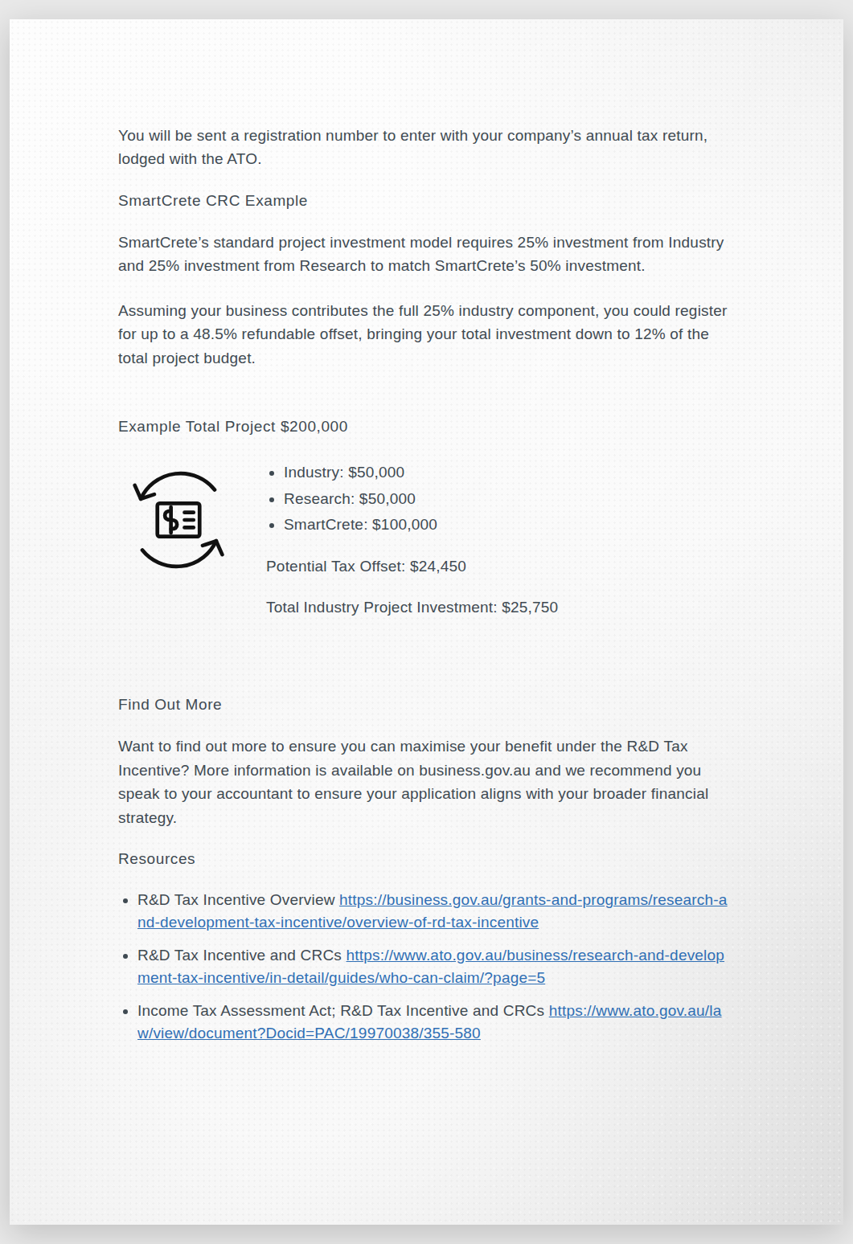You will be sent a registration number to enter with your company’s annual tax return, lodged with the ATO.
SmartCrete CRC Example
SmartCrete’s standard project investment model requires 25% investment from Industry and 25% investment from Research to match SmartCrete’s 50% investment.
Assuming your business contributes the full 25% industry component, you could register for up to a 48.5% refundable offset, bringing your total investment down to 12% of the total project budget.
Example Total Project $200,000
Industry: $50,000
Research: $50,000
SmartCrete: $100,000
Potential Tax Offset: $24,450
Total Industry Project Investment: $25,750
Find Out More
Want to find out more to ensure you can maximise your benefit under the R&D Tax Incentive? More information is available on business.gov.au and we recommend you speak to your accountant to ensure your application aligns with your broader financial strategy.
Resources
R&D Tax Incentive Overview https://business.gov.au/grants-and-programs/research-and-development-tax-incentive/overview-of-rd-tax-incentive
R&D Tax Incentive and CRCs https://www.ato.gov.au/business/research-and-development-tax-incentive/in-detail/guides/who-can-claim/?page=5
Income Tax Assessment Act; R&D Tax Incentive and CRCs https://www.ato.gov.au/law/view/document?Docid=PAC/19970038/355-580